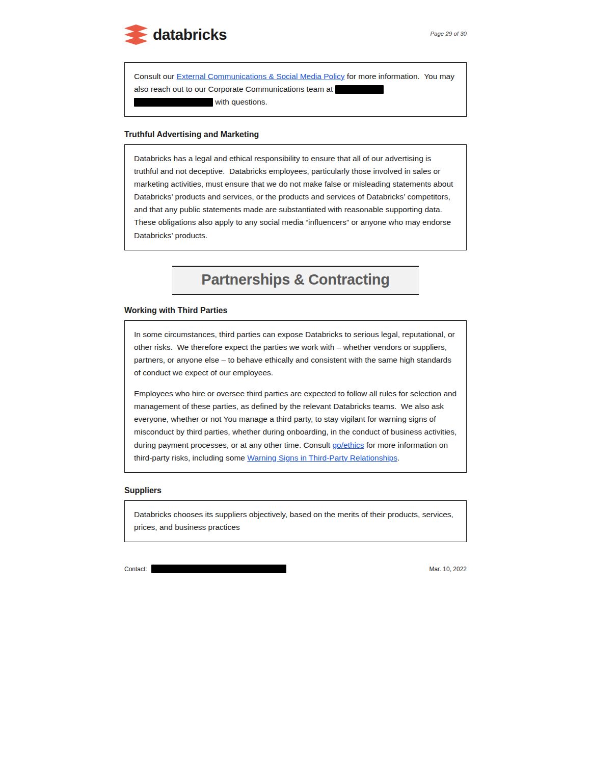databricks
Page 29 of 30
Consult our External Communications & Social Media Policy for more information. You may also reach out to our Corporate Communications team at with questions.
Truthful Advertising and Marketing
Databricks has a legal and ethical responsibility to ensure that all of our advertising is truthful and not deceptive. Databricks employees, particularly those involved in sales or marketing activities, must ensure that we do not make false or misleading statements about Databricks’ products and services, or the products and services of Databricks’ competitors, and that any public statements made are substantiated with reasonable supporting data. These obligations also apply to any social media “influencers” or anyone who may endorse Databricks’ products.
Partnerships & Contracting
Working with Third Parties
In some circumstances, third parties can expose Databricks to serious legal, reputational, or other risks. We therefore expect the parties we work with – whether vendors or suppliers, partners, or anyone else – to behave ethically and consistent with the same high standards of conduct we expect of our employees.
Employees who hire or oversee third parties are expected to follow all rules for selection and management of these parties, as defined by the relevant Databricks teams. We also ask everyone, whether or not You manage a third party, to stay vigilant for warning signs of misconduct by third parties, whether during onboarding, in the conduct of business activities, during payment processes, or at any other time. Consult go/ethics for more information on third-party risks, including some Warning Signs in Third-Party Relationships.
Suppliers
Databricks chooses its suppliers objectively, based on the merits of their products, services, prices, and business practices
Contact:
Mar. 10, 2022